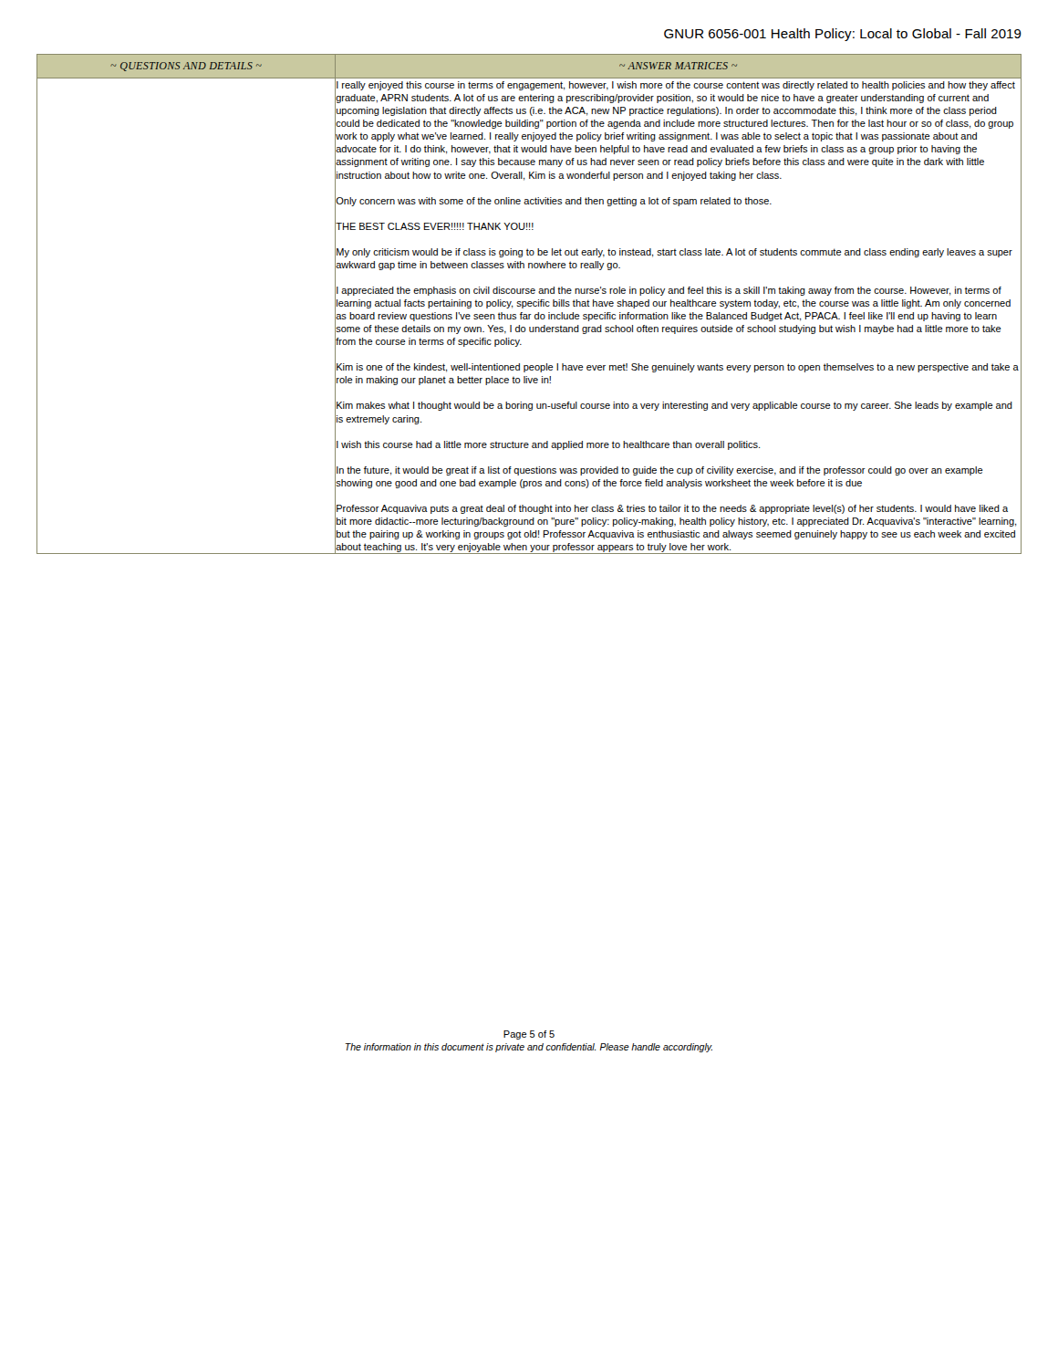GNUR 6056-001 Health Policy: Local to Global - Fall 2019
| ~ QUESTIONS AND DETAILS ~ | ~ ANSWER MATRICES ~ |
| --- | --- |
| | I really enjoyed this course in terms of engagement, however, I wish more of the course content was directly related to health policies and how they affect graduate, APRN students. A lot of us are entering a prescribing/provider position, so it would be nice to have a greater understanding of current and upcoming legislation that directly affects us (i.e. the ACA, new NP practice regulations). In order to accommodate this, I think more of the class period could be dedicated to the "knowledge building" portion of the agenda and include more structured lectures. Then for the last hour or so of class, do group work to apply what we've learned. I really enjoyed the policy brief writing assignment. I was able to select a topic that I was passionate about and advocate for it. I do think, however, that it would have been helpful to have read and evaluated a few briefs in class as a group prior to having the assignment of writing one. I say this because many of us had never seen or read policy briefs before this class and were quite in the dark with little instruction about how to write one. Overall, Kim is a wonderful person and I enjoyed taking her class. Only concern was with some of the online activities and then getting a lot of spam related to those. THE BEST CLASS EVER!!!!! THANK YOU!!! My only criticism would be if class is going to be let out early, to instead, start class late. A lot of students commute and class ending early leaves a super awkward gap time in between classes with nowhere to really go. I appreciated the emphasis on civil discourse and the nurse's role in policy and feel this is a skill I'm taking away from the course. However, in terms of learning actual facts pertaining to policy, specific bills that have shaped our healthcare system today, etc, the course was a little light. Am only concerned as board review questions I've seen thus far do include specific information like the Balanced Budget Act, PPACA. I feel like I'll end up having to learn some of these details on my own. Yes, I do understand grad school often requires outside of school studying but wish I maybe had a little more to take from the course in terms of specific policy. Kim is one of the kindest, well-intentioned people I have ever met! She genuinely wants every person to open themselves to a new perspective and take a role in making our planet a better place to live in! Kim makes what I thought would be a boring un-useful course into a very interesting and very applicable course to my career. She leads by example and is extremely caring. I wish this course had a little more structure and applied more to healthcare than overall politics. In the future, it would be great if a list of questions was provided to guide the cup of civility exercise, and if the professor could go over an example showing one good and one bad example (pros and cons) of the force field analysis worksheet the week before it is due Professor Acquaviva puts a great deal of thought into her class & tries to tailor it to the needs & appropriate level(s) of her students. I would have liked a bit more didactic--more lecturing/background on "pure" policy: policy-making, health policy history, etc. I appreciated Dr. Acquaviva's "interactive" learning, but the pairing up & working in groups got old! Professor Acquaviva is enthusiastic and always seemed genuinely happy to see us each week and excited about teaching us. It's very enjoyable when your professor appears to truly love her work. |
Page 5 of 5
The information in this document is private and confidential. Please handle accordingly.